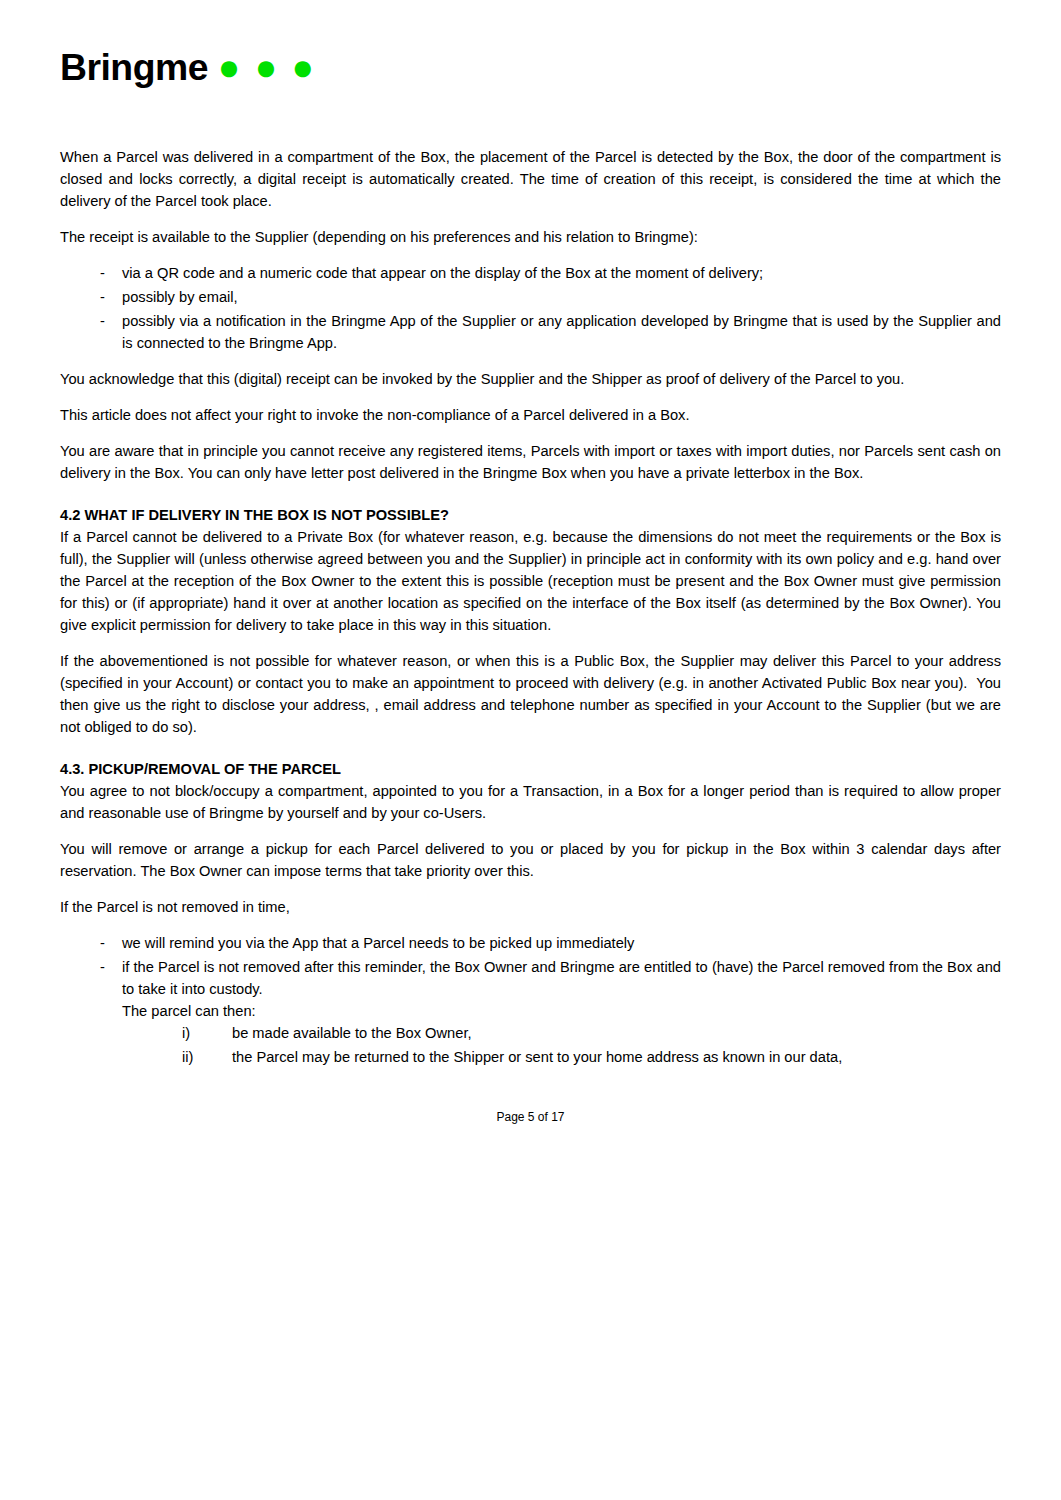Bringme ● ● ●
When a Parcel was delivered in a compartment of the Box, the placement of the Parcel is detected by the Box, the door of the compartment is closed and locks correctly, a digital receipt is automatically created. The time of creation of this receipt, is considered the time at which the delivery of the Parcel took place.
The receipt is available to the Supplier (depending on his preferences and his relation to Bringme):
via a QR code and a numeric code that appear on the display of the Box at the moment of delivery;
possibly by email,
possibly via a notification in the Bringme App of the Supplier or any application developed by Bringme that is used by the Supplier and is connected to the Bringme App.
You acknowledge that this (digital) receipt can be invoked by the Supplier and the Shipper as proof of delivery of the Parcel to you.
This article does not affect your right to invoke the non-compliance of a Parcel delivered in a Box.
You are aware that in principle you cannot receive any registered items, Parcels with import or taxes with import duties, nor Parcels sent cash on delivery in the Box. You can only have letter post delivered in the Bringme Box when you have a private letterbox in the Box.
4.2 WHAT IF DELIVERY IN THE BOX IS NOT POSSIBLE?
If a Parcel cannot be delivered to a Private Box (for whatever reason, e.g. because the dimensions do not meet the requirements or the Box is full), the Supplier will (unless otherwise agreed between you and the Supplier) in principle act in conformity with its own policy and e.g. hand over the Parcel at the reception of the Box Owner to the extent this is possible (reception must be present and the Box Owner must give permission for this) or (if appropriate) hand it over at another location as specified on the interface of the Box itself (as determined by the Box Owner). You give explicit permission for delivery to take place in this way in this situation.
If the abovementioned is not possible for whatever reason, or when this is a Public Box, the Supplier may deliver this Parcel to your address (specified in your Account) or contact you to make an appointment to proceed with delivery (e.g. in another Activated Public Box near you). You then give us the right to disclose your address, , email address and telephone number as specified in your Account to the Supplier (but we are not obliged to do so).
4.3. PICKUP/REMOVAL OF THE PARCEL
You agree to not block/occupy a compartment, appointed to you for a Transaction, in a Box for a longer period than is required to allow proper and reasonable use of Bringme by yourself and by your co-Users.
You will remove or arrange a pickup for each Parcel delivered to you or placed by you for pickup in the Box within 3 calendar days after reservation. The Box Owner can impose terms that take priority over this.
If the Parcel is not removed in time,
we will remind you via the App that a Parcel needs to be picked up immediately
if the Parcel is not removed after this reminder, the Box Owner and Bringme are entitled to (have) the Parcel removed from the Box and to take it into custody.
The parcel can then:
i) be made available to the Box Owner,
ii) the Parcel may be returned to the Shipper or sent to your home address as known in our data,
Page 5 of 17